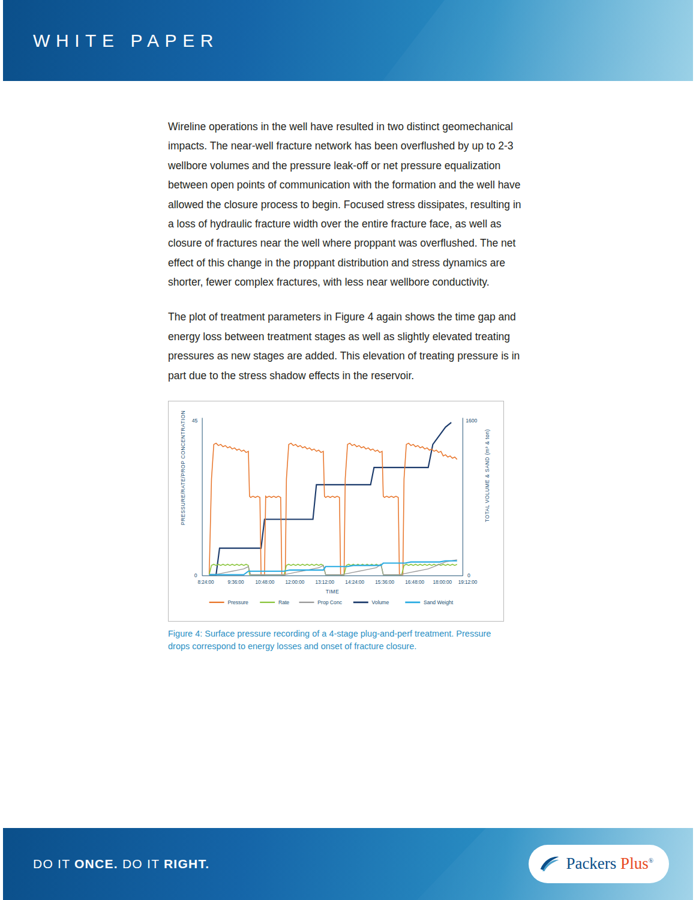WHITE PAPER
Wireline operations in the well have resulted in two distinct geomechanical impacts. The near-well fracture network has been overflushed by up to 2-3 wellbore volumes and the pressure leak-off or net pressure equalization between open points of communication with the formation and the well have allowed the closure process to begin. Focused stress dissipates, resulting in a loss of hydraulic fracture width over the entire fracture face, as well as closure of fractures near the well where proppant was overflushed. The net effect of this change in the proppant distribution and stress dynamics are shorter, fewer complex fractures, with less near wellbore conductivity.
The plot of treatment parameters in Figure 4 again shows the time gap and energy loss between treatment stages as well as slightly elevated treating pressures as new stages are added. This elevation of treating pressure is in part due to the stress shadow effects in the reservoir.
PRESSURE/RATE/PROP CONCENTRATION TOTAL VOLUME & SAND (m³ & ton) 45 0 1600 0 8:24:00 9:36:00 10:48:00 12:00:00 13:12:00 14:24:00 15:36:00 16:48:00 18:00:00 19:12:00 TIME Pressure Rate Prop Conc Volume Sand Weight
Figure 4: Surface pressure recording of a 4-stage plug-and-perf treatment. Pressure drops correspond to energy losses and onset of fracture closure.
DO IT ONCE. DO IT RIGHT.
Packers Plus®